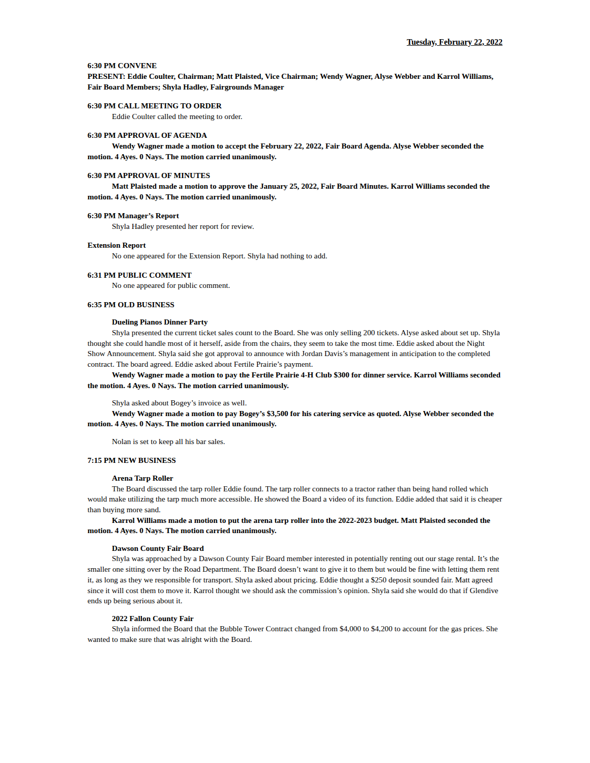Tuesday, February 22, 2022
6:30 PM CONVENE
PRESENT: Eddie Coulter, Chairman; Matt Plaisted, Vice Chairman; Wendy Wagner, Alyse Webber and Karrol Williams, Fair Board Members; Shyla Hadley, Fairgrounds Manager
6:30 PM CALL MEETING TO ORDER
Eddie Coulter called the meeting to order.
6:30 PM APPROVAL OF AGENDA
Wendy Wagner made a motion to accept the February 22, 2022, Fair Board Agenda. Alyse Webber seconded the motion. 4 Ayes. 0 Nays. The motion carried unanimously.
6:30 PM APPROVAL OF MINUTES
Matt Plaisted made a motion to approve the January 25, 2022, Fair Board Minutes. Karrol Williams seconded the motion. 4 Ayes. 0 Nays. The motion carried unanimously.
6:30 PM Manager’s Report
Shyla Hadley presented her report for review.
Extension Report
No one appeared for the Extension Report. Shyla had nothing to add.
6:31 PM PUBLIC COMMENT
No one appeared for public comment.
6:35 PM OLD BUSINESS
Dueling Pianos Dinner Party
Shyla presented the current ticket sales count to the Board. She was only selling 200 tickets. Alyse asked about set up. Shyla thought she could handle most of it herself, aside from the chairs, they seem to take the most time. Eddie asked about the Night Show Announcement. Shyla said she got approval to announce with Jordan Davis’s management in anticipation to the completed contract. The board agreed. Eddie asked about Fertile Prairie’s payment.
Wendy Wagner made a motion to pay the Fertile Prairie 4-H Club $300 for dinner service. Karrol Williams seconded the motion. 4 Ayes. 0 Nays. The motion carried unanimously.
Shyla asked about Bogey’s invoice as well.
Wendy Wagner made a motion to pay Bogey’s $3,500 for his catering service as quoted. Alyse Webber seconded the motion. 4 Ayes. 0 Nays. The motion carried unanimously.
Nolan is set to keep all his bar sales.
7:15 PM NEW BUSINESS
Arena Tarp Roller
The Board discussed the tarp roller Eddie found. The tarp roller connects to a tractor rather than being hand rolled which would make utilizing the tarp much more accessible. He showed the Board a video of its function. Eddie added that said it is cheaper than buying more sand.
Karrol Williams made a motion to put the arena tarp roller into the 2022-2023 budget. Matt Plaisted seconded the motion. 4 Ayes. 0 Nays. The motion carried unanimously.
Dawson County Fair Board
Shyla was approached by a Dawson County Fair Board member interested in potentially renting out our stage rental. It’s the smaller one sitting over by the Road Department. The Board doesn’t want to give it to them but would be fine with letting them rent it, as long as they we responsible for transport. Shyla asked about pricing. Eddie thought a $250 deposit sounded fair. Matt agreed since it will cost them to move it. Karrol thought we should ask the commission’s opinion. Shyla said she would do that if Glendive ends up being serious about it.
2022 Fallon County Fair
Shyla informed the Board that the Bubble Tower Contract changed from $4,000 to $4,200 to account for the gas prices. She wanted to make sure that was alright with the Board.